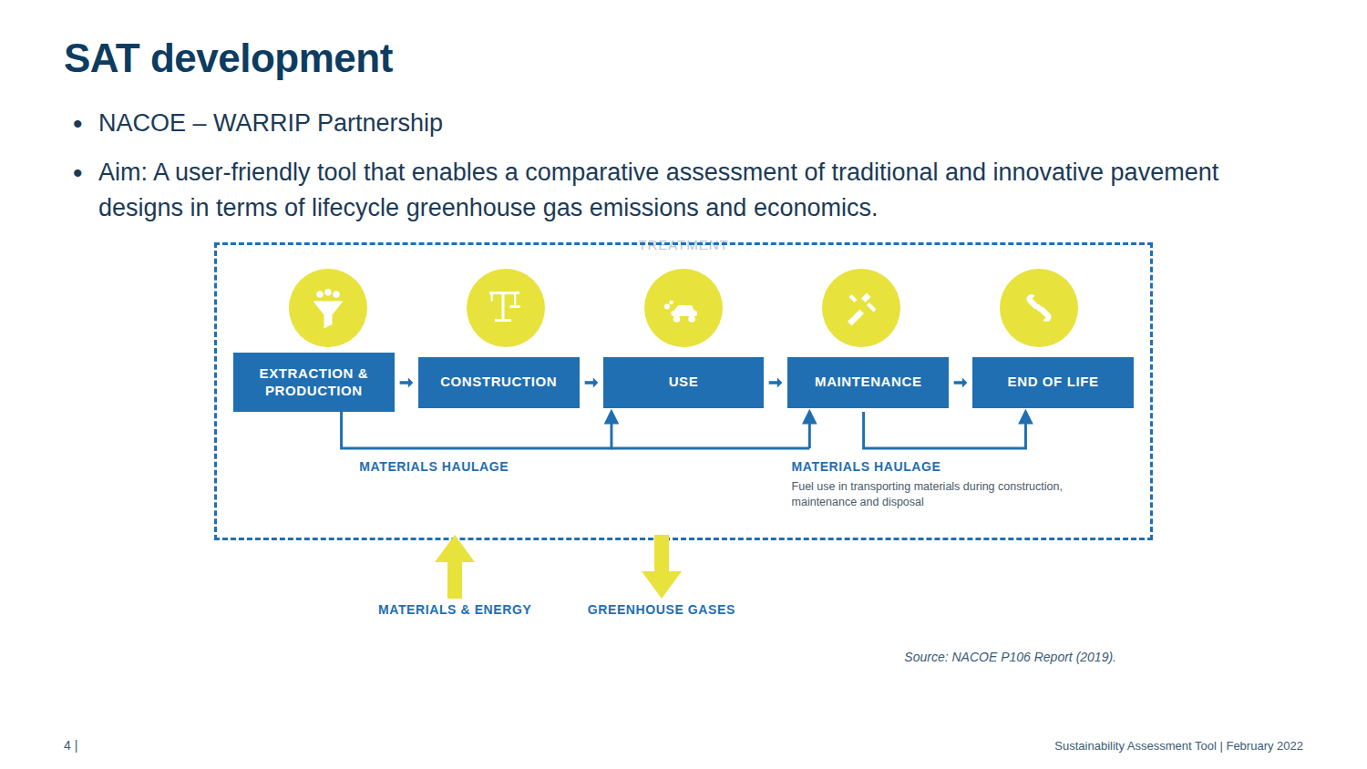SAT development
NACOE – WARRIP Partnership
Aim: A user-friendly tool that enables a comparative assessment of traditional and innovative pavement designs in terms of lifecycle greenhouse gas emissions and economics.
TREATMENT
EXTRACTION &
PRODUCTION
CONSTRUCTION
USE
MAINTENANCE
END OF LIFE
MATERIALS HAULAGE
MATERIALS HAULAGE
Fuel use in transporting materials during construction, maintenance and disposal
MATERIALS & ENERGY
GREENHOUSE GASES
Source: NACOE P106 Report (2019).
4 |
Sustainability Assessment Tool | February 2022